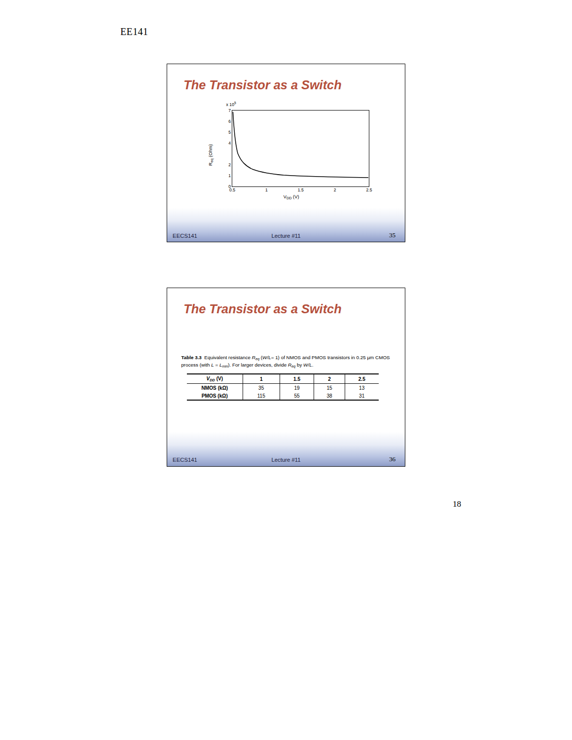EE141
The Transistor as a Switch
x 105
7 6 5 4 2 1 0 0.5 1 1.5 2 2.5
Req (Ohm)
VDD (V)
EECS141 Lecture #11
35
The Transistor as a Switch
Table 3.3 Equivalent resistance Req (W/L= 1) of NMOS and PMOS transistors in 0.25 µm CMOS process (with L = Lmin). For larger devices, divide Req by W/L.
| V DD (V) | 1 | 1.5 | 2 | 2.5 |
| --- | --- | --- | --- | --- |
| NMOS (kΩ) | 35 | 19 | 15 | 13 |
| PMOS (kΩ) | 115 | 55 | 38 | 31 |
EECS141 Lecture #11
36
18